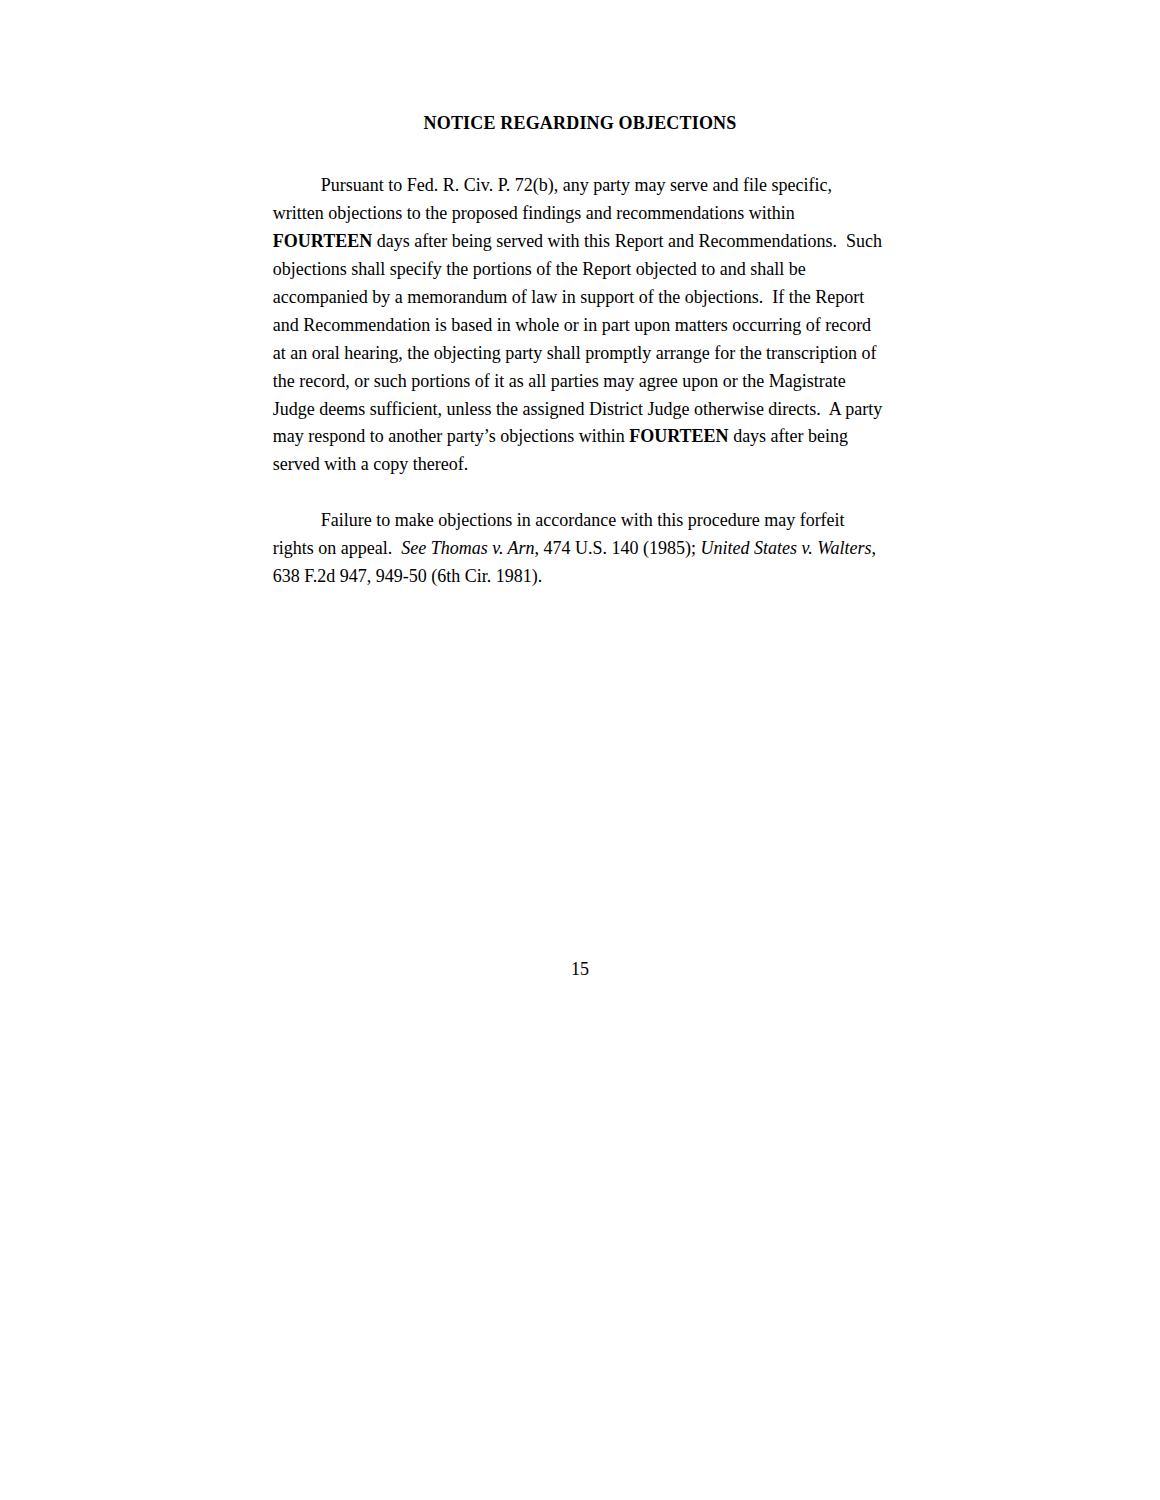NOTICE REGARDING OBJECTIONS
Pursuant to Fed. R. Civ. P. 72(b), any party may serve and file specific, written objections to the proposed findings and recommendations within FOURTEEN days after being served with this Report and Recommendations. Such objections shall specify the portions of the Report objected to and shall be accompanied by a memorandum of law in support of the objections. If the Report and Recommendation is based in whole or in part upon matters occurring of record at an oral hearing, the objecting party shall promptly arrange for the transcription of the record, or such portions of it as all parties may agree upon or the Magistrate Judge deems sufficient, unless the assigned District Judge otherwise directs. A party may respond to another party’s objections within FOURTEEN days after being served with a copy thereof.
Failure to make objections in accordance with this procedure may forfeit rights on appeal. See Thomas v. Arn, 474 U.S. 140 (1985); United States v. Walters, 638 F.2d 947, 949-50 (6th Cir. 1981).
15